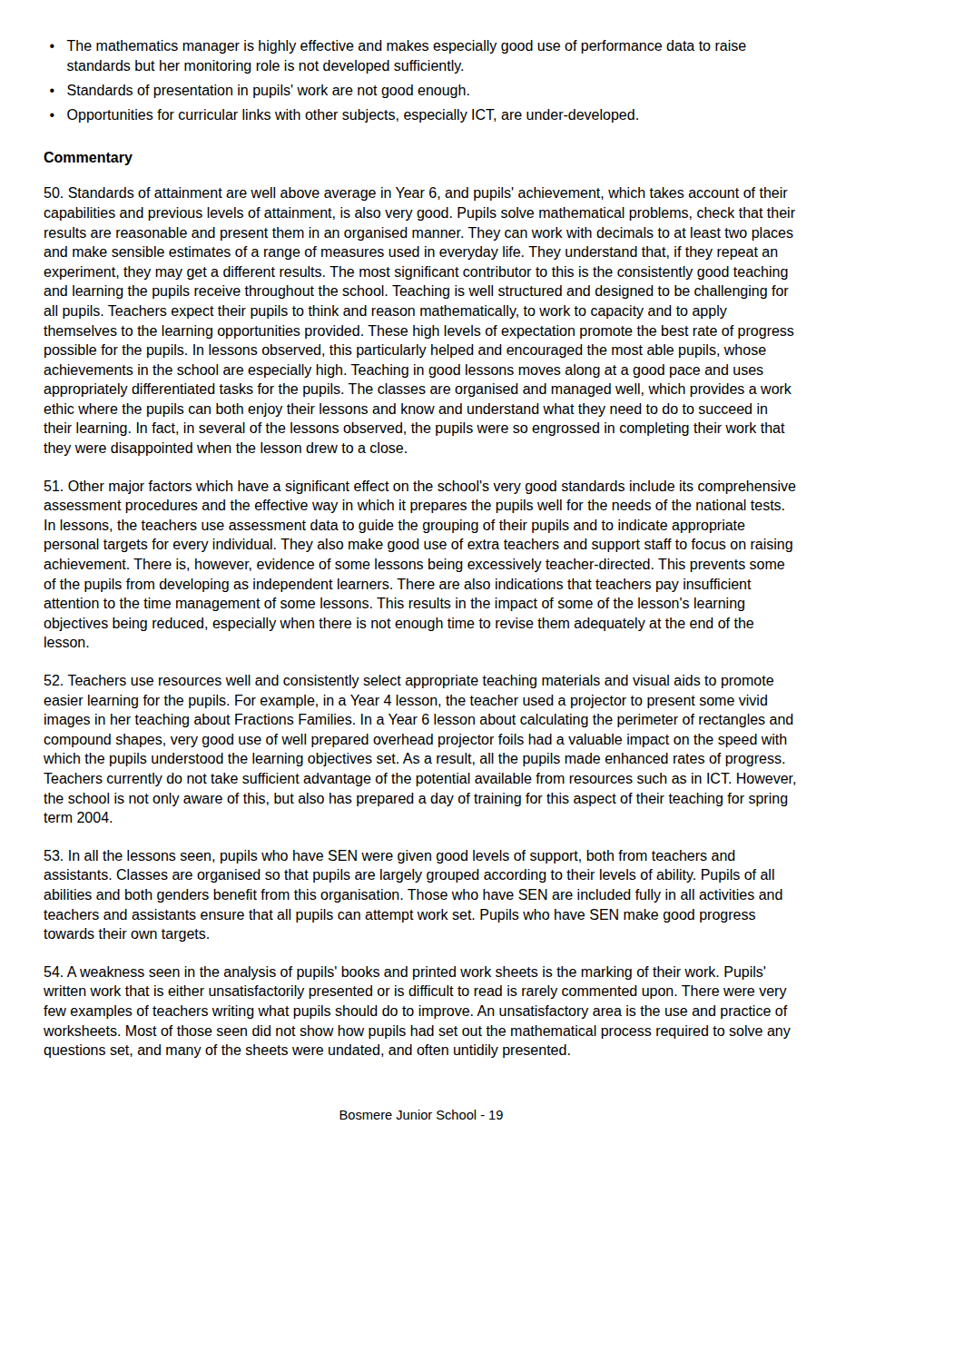The mathematics manager is highly effective and makes especially good use of performance data to raise standards but her monitoring role is not developed sufficiently.
Standards of presentation in pupils' work are not good enough.
Opportunities for curricular links with other subjects, especially ICT, are under-developed.
Commentary
50. Standards of attainment are well above average in Year 6, and pupils' achievement, which takes account of their capabilities and previous levels of attainment, is also very good. Pupils solve mathematical problems, check that their results are reasonable and present them in an organised manner. They can work with decimals to at least two places and make sensible estimates of a range of measures used in everyday life. They understand that, if they repeat an experiment, they may get a different results. The most significant contributor to this is the consistently good teaching and learning the pupils receive throughout the school. Teaching is well structured and designed to be challenging for all pupils. Teachers expect their pupils to think and reason mathematically, to work to capacity and to apply themselves to the learning opportunities provided. These high levels of expectation promote the best rate of progress possible for the pupils. In lessons observed, this particularly helped and encouraged the most able pupils, whose achievements in the school are especially high. Teaching in good lessons moves along at a good pace and uses appropriately differentiated tasks for the pupils. The classes are organised and managed well, which provides a work ethic where the pupils can both enjoy their lessons and know and understand what they need to do to succeed in their learning. In fact, in several of the lessons observed, the pupils were so engrossed in completing their work that they were disappointed when the lesson drew to a close.
51. Other major factors which have a significant effect on the school's very good standards include its comprehensive assessment procedures and the effective way in which it prepares the pupils well for the needs of the national tests. In lessons, the teachers use assessment data to guide the grouping of their pupils and to indicate appropriate personal targets for every individual. They also make good use of extra teachers and support staff to focus on raising achievement. There is, however, evidence of some lessons being excessively teacher-directed. This prevents some of the pupils from developing as independent learners. There are also indications that teachers pay insufficient attention to the time management of some lessons. This results in the impact of some of the lesson's learning objectives being reduced, especially when there is not enough time to revise them adequately at the end of the lesson.
52. Teachers use resources well and consistently select appropriate teaching materials and visual aids to promote easier learning for the pupils. For example, in a Year 4 lesson, the teacher used a projector to present some vivid images in her teaching about Fractions Families. In a Year 6 lesson about calculating the perimeter of rectangles and compound shapes, very good use of well prepared overhead projector foils had a valuable impact on the speed with which the pupils understood the learning objectives set. As a result, all the pupils made enhanced rates of progress. Teachers currently do not take sufficient advantage of the potential available from resources such as in ICT. However, the school is not only aware of this, but also has prepared a day of training for this aspect of their teaching for spring term 2004.
53. In all the lessons seen, pupils who have SEN were given good levels of support, both from teachers and assistants. Classes are organised so that pupils are largely grouped according to their levels of ability. Pupils of all abilities and both genders benefit from this organisation. Those who have SEN are included fully in all activities and teachers and assistants ensure that all pupils can attempt work set. Pupils who have SEN make good progress towards their own targets.
54. A weakness seen in the analysis of pupils' books and printed work sheets is the marking of their work. Pupils' written work that is either unsatisfactorily presented or is difficult to read is rarely commented upon. There were very few examples of teachers writing what pupils should do to improve. An unsatisfactory area is the use and practice of worksheets. Most of those seen did not show how pupils had set out the mathematical process required to solve any questions set, and many of the sheets were undated, and often untidily presented.
Bosmere Junior School - 19